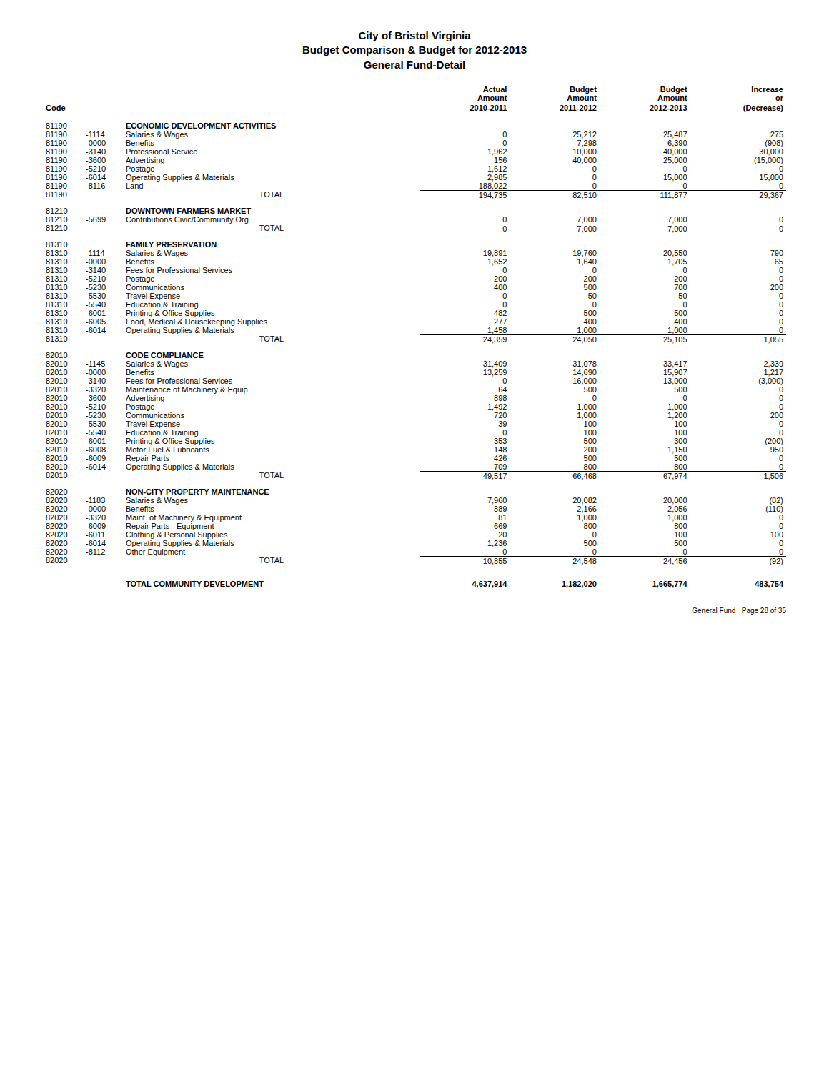City of Bristol Virginia
Budget Comparison & Budget for 2012-2013
General Fund-Detail
| | | | Actual Amount | Budget Amount | Budget Amount | Increase or |
| --- | --- | --- | --- | --- | --- | --- |
| Code | | | 2010-2011 | 2011-2012 | 2012-2013 | (Decrease) |
| 81190 | | ECONOMIC DEVELOPMENT ACTIVITIES | | | | |
| 81190 | -1114 | Salaries & Wages | 0 | 25,212 | 25,487 | 275 |
| 81190 | -0000 | Benefits | 0 | 7,298 | 6,390 | (908) |
| 81190 | -3140 | Professional Service | 1,962 | 10,000 | 40,000 | 30,000 |
| 81190 | -3600 | Advertising | 156 | 40,000 | 25,000 | (15,000) |
| 81190 | -5210 | Postage | 1,612 | 0 | 0 | 0 |
| 81190 | -6014 | Operating Supplies & Materials | 2,985 | 0 | 15,000 | 15,000 |
| 81190 | -8116 | Land | 188,022 | 0 | 0 | 0 |
| 81190 | | TOTAL | 194,735 | 82,510 | 111,877 | 29,367 |
| 81210 | | DOWNTOWN FARMERS MARKET | | | | |
| 81210 | -5699 | Contributions Civic/Community Org | 0 | 7,000 | 7,000 | 0 |
| 81210 | | TOTAL | 0 | 7,000 | 7,000 | 0 |
| 81310 | | FAMILY PRESERVATION | | | | |
| 81310 | -1114 | Salaries & Wages | 19,891 | 19,760 | 20,550 | 790 |
| 81310 | -0000 | Benefits | 1,652 | 1,640 | 1,705 | 65 |
| 81310 | -3140 | Fees for Professional Services | 0 | 0 | 0 | 0 |
| 81310 | -5210 | Postage | 200 | 200 | 200 | 0 |
| 81310 | -5230 | Communications | 400 | 500 | 700 | 200 |
| 81310 | -5530 | Travel Expense | 0 | 50 | 50 | 0 |
| 81310 | -5540 | Education & Training | 0 | 0 | 0 | 0 |
| 81310 | -6001 | Printing & Office Supplies | 482 | 500 | 500 | 0 |
| 81310 | -6005 | Food, Medical & Housekeeping Supplies | 277 | 400 | 400 | 0 |
| 81310 | -6014 | Operating Supplies & Materials | 1,458 | 1,000 | 1,000 | 0 |
| 81310 | | TOTAL | 24,359 | 24,050 | 25,105 | 1,055 |
| 82010 | | CODE COMPLIANCE | | | | |
| 82010 | -1145 | Salaries & Wages | 31,409 | 31,078 | 33,417 | 2,339 |
| 82010 | -0000 | Benefits | 13,259 | 14,690 | 15,907 | 1,217 |
| 82010 | -3140 | Fees for Professional Services | 0 | 16,000 | 13,000 | (3,000) |
| 82010 | -3320 | Maintenance of Machinery & Equip | 64 | 500 | 500 | 0 |
| 82010 | -3600 | Advertising | 898 | 0 | 0 | 0 |
| 82010 | -5210 | Postage | 1,492 | 1,000 | 1,000 | 0 |
| 82010 | -5230 | Communications | 720 | 1,000 | 1,200 | 200 |
| 82010 | -5530 | Travel Expense | 39 | 100 | 100 | 0 |
| 82010 | -5540 | Education & Training | 0 | 100 | 100 | 0 |
| 82010 | -6001 | Printing & Office Supplies | 353 | 500 | 300 | (200) |
| 82010 | -6008 | Motor Fuel & Lubricants | 148 | 200 | 1,150 | 950 |
| 82010 | -6009 | Repair Parts | 426 | 500 | 500 | 0 |
| 82010 | -6014 | Operating Supplies & Materials | 709 | 800 | 800 | 0 |
| 82010 | | TOTAL | 49,517 | 66,468 | 67,974 | 1,506 |
| 82020 | | NON-CITY PROPERTY MAINTENANCE | | | | |
| 82020 | -1183 | Salaries & Wages | 7,960 | 20,082 | 20,000 | (82) |
| 82020 | -0000 | Benefits | 889 | 2,166 | 2,056 | (110) |
| 82020 | -3320 | Maint. of Machinery & Equipment | 81 | 1,000 | 1,000 | 0 |
| 82020 | -6009 | Repair Parts - Equipment | 669 | 800 | 800 | 0 |
| 82020 | -6011 | Clothing & Personal Supplies | 20 | 0 | 100 | 100 |
| 82020 | -6014 | Operating Supplies & Materials | 1,236 | 500 | 500 | 0 |
| 82020 | -8112 | Other Equipment | 0 | 0 | 0 | 0 |
| 82020 | | TOTAL | 10,855 | 24,548 | 24,456 | (92) |
| | | TOTAL COMMUNITY DEVELOPMENT | 4,637,914 | 1,182,020 | 1,665,774 | 483,754 |
General Fund Page 28 of 35